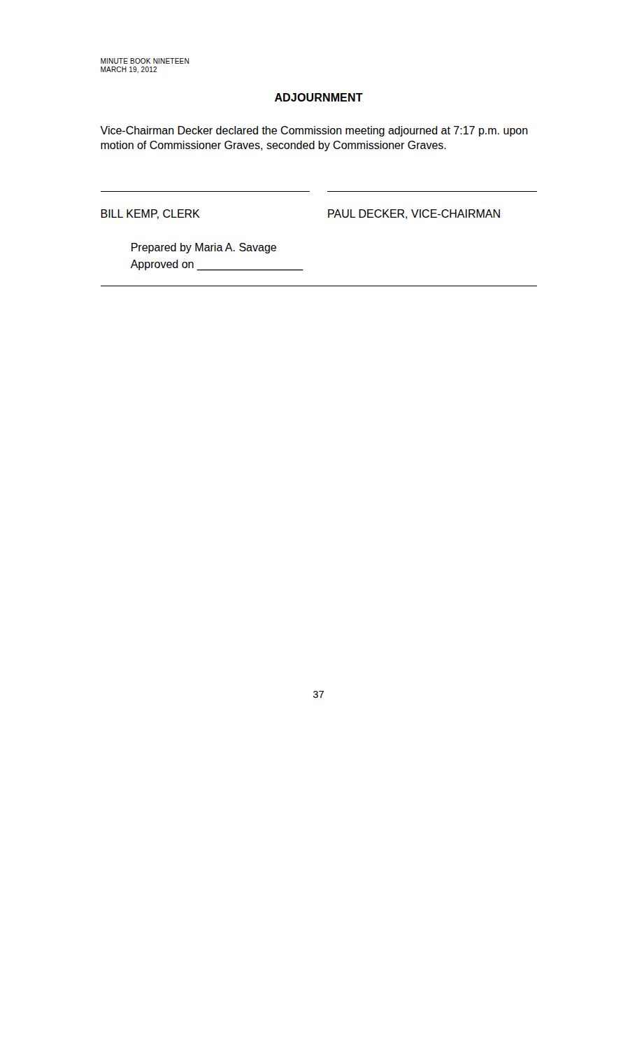MINUTE BOOK NINETEEN
MARCH 19, 2012
ADJOURNMENT
Vice-Chairman Decker declared the Commission meeting adjourned at 7:17 p.m. upon motion of Commissioner Graves, seconded by Commissioner Graves.
| BILL KEMP, CLERK | | PAUL DECKER, VICE-CHAIRMAN |
Prepared by Maria A. Savage
Approved on _________________
37